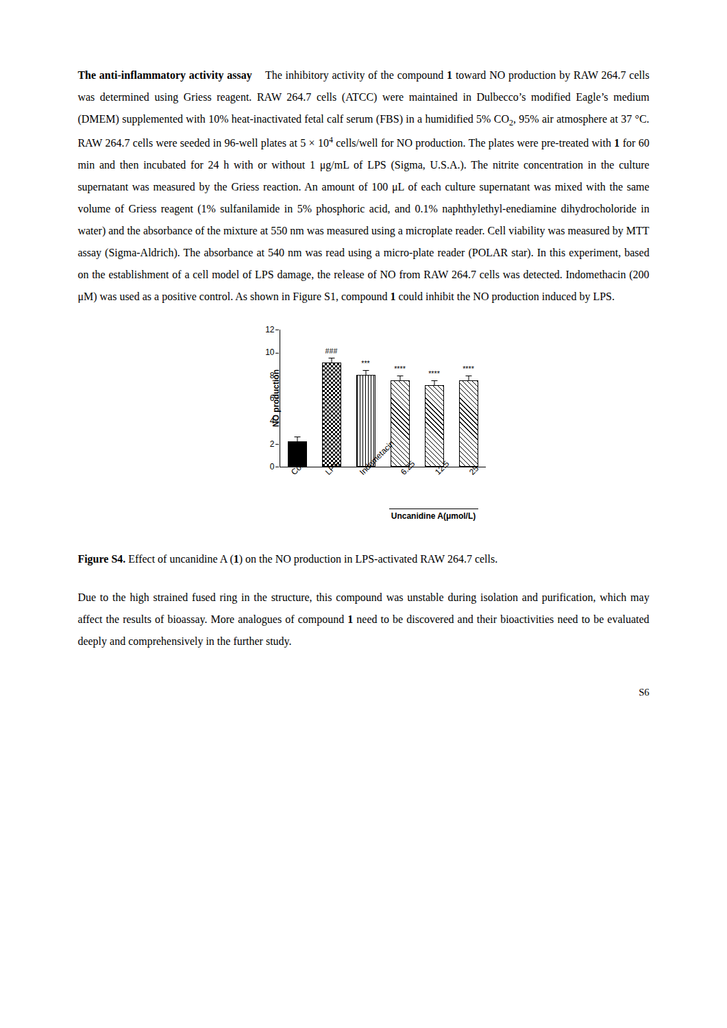The anti-inflammatory activity assay The inhibitory activity of the compound 1 toward NO production by RAW 264.7 cells was determined using Griess reagent. RAW 264.7 cells (ATCC) were maintained in Dulbecco’s modified Eagle’s medium (DMEM) supplemented with 10% heat-inactivated fetal calf serum (FBS) in a humidified 5% CO2, 95% air atmosphere at 37 °C. RAW 264.7 cells were seeded in 96-well plates at 5 × 104 cells/well for NO production. The plates were pre-treated with 1 for 60 min and then incubated for 24 h with or without 1 μg/mL of LPS (Sigma, U.S.A.). The nitrite concentration in the culture supernatant was measured by the Griess reaction. An amount of 100 μL of each culture supernatant was mixed with the same volume of Griess reagent (1% sulfanilamide in 5% phosphoric acid, and 0.1% naphthylethyl-enediamine dihydrocholoride in water) and the absorbance of the mixture at 550 nm was measured using a microplate reader. Cell viability was measured by MTT assay (Sigma-Aldrich). The absorbance at 540 nm was read using a micro-plate reader (POLAR star). In this experiment, based on the establishment of a cell model of LPS damage, the release of NO from RAW 264.7 cells was detected. Indomethacin (200 μM) was used as a positive control. As shown in Figure S1, compound 1 could inhibit the NO production induced by LPS.
NO production
12 10 8 6 4 2 0
###
***
****
****
****
Con. LPS Indometacin 6.25 12.5 25
Uncanidine A(μmol/L)
Figure S4. Effect of uncanidine A (1) on the NO production in LPS-activated RAW 264.7 cells.
Due to the high strained fused ring in the structure, this compound was unstable during isolation and purification, which may affect the results of bioassay. More analogues of compound 1 need to be discovered and their bioactivities need to be evaluated deeply and comprehensively in the further study.
S6